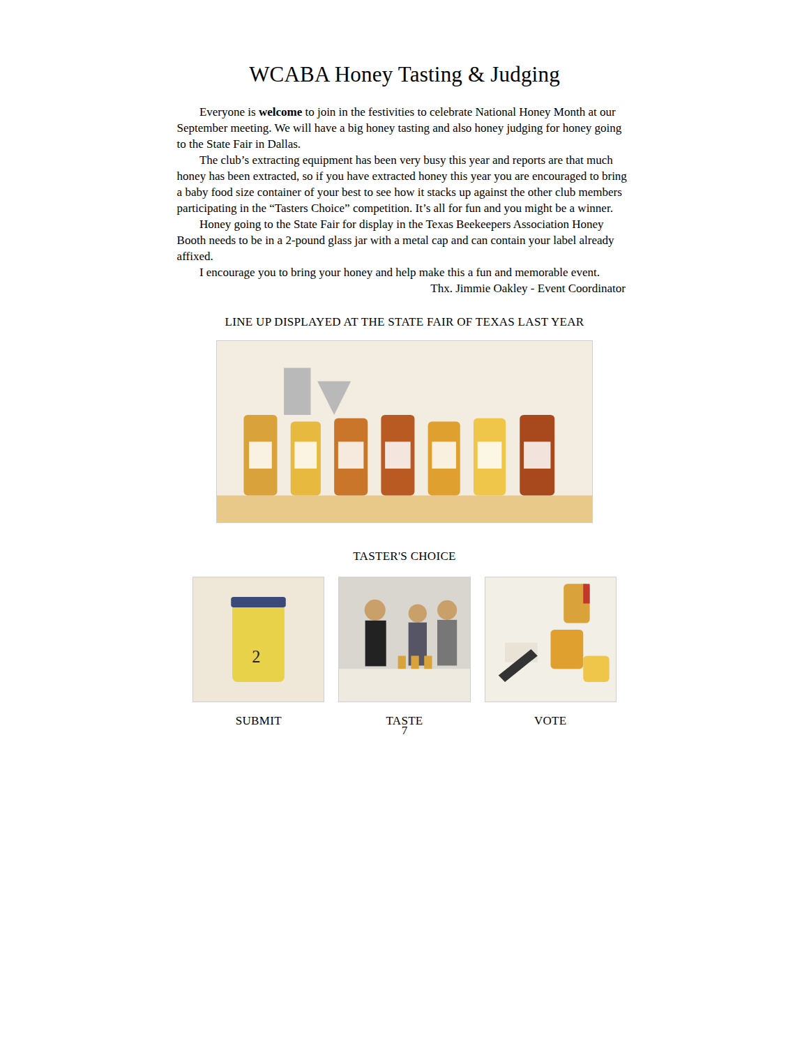WCABA Honey Tasting & Judging
Everyone is welcome to join in the festivities to celebrate National Honey Month at our September meeting. We will have a big honey tasting and also honey judging for honey going to the State Fair in Dallas.
The club’s extracting equipment has been very busy this year and reports are that much honey has been extracted, so if you have extracted honey this year you are encouraged to bring a baby food size container of your best to see how it stacks up against the other club members participating in the “Tasters Choice” competition. It’s all for fun and you might be a winner.
Honey going to the State Fair for display in the Texas Beekeepers Association Honey Booth needs to be in a 2-pound glass jar with a metal cap and can contain your label already affixed.
I encourage you to bring your honey and help make this a fun and memorable event.
Thx. Jimmie Oakley - Event Coordinator
LINE UP DISPLAYED AT THE STATE FAIR OF TEXAS LAST YEAR
TASTER'S CHOICE
| SUBMIT | TASTE | VOTE |
7